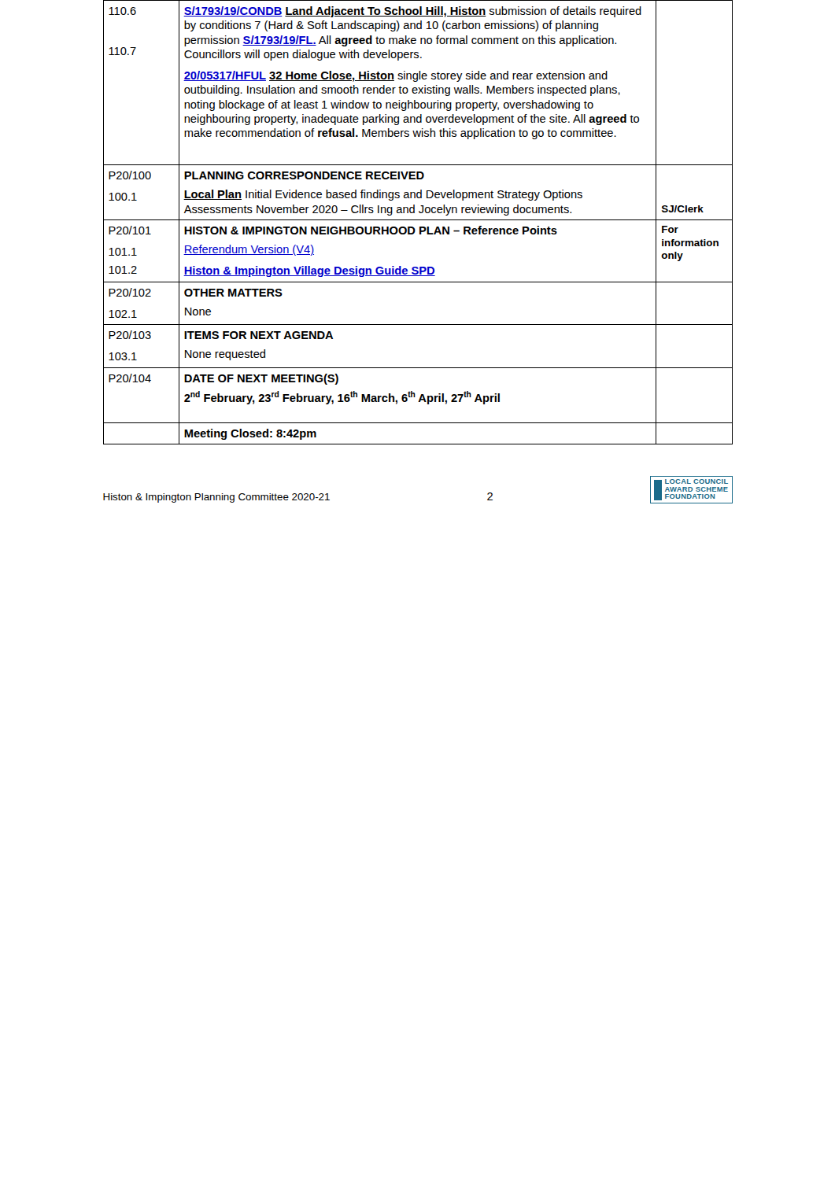| 110.6 110.7 | S/1793/19/CONDB Land Adjacent To School Hill, Histon submission of details required by conditions 7 (Hard & Soft Landscaping) and 10 (carbon emissions) of planning permission S/1793/19/FL. All agreed to make no formal comment on this application. Councillors will open dialogue with developers. 20/05317/HFUL 32 Home Close, Histon single storey side and rear extension and outbuilding. Insulation and smooth render to existing walls. Members inspected plans, noting blockage of at least 1 window to neighbouring property, overshadowing to neighbouring property, inadequate parking and overdevelopment of the site. All agreed to make recommendation of refusal. Members wish this application to go to committee. | |
| P20/100 100.1 | PLANNING CORRESPONDENCE RECEIVED Local Plan Initial Evidence based findings and Development Strategy Options Assessments November 2020 – Cllrs Ing and Jocelyn reviewing documents. | SJ/Clerk |
| P20/101 101.1 101.2 | HISTON & IMPINGTON NEIGHBOURHOOD PLAN – Reference Points Referendum Version (V4) Histon & Impington Village Design Guide SPD | For information only |
| P20/102 102.1 | OTHER MATTERS None | |
| P20/103 103.1 | ITEMS FOR NEXT AGENDA None requested | |
| P20/104 | DATE OF NEXT MEETING(S) 2 nd February, 23 rd February, 16 th March, 6 th April, 27 th April | |
| | Meeting Closed: 8:42pm | |
Histon & Impington Planning Committee 2020-21
2
LOCAL COUNCIL AWARD SCHEME FOUNDATION